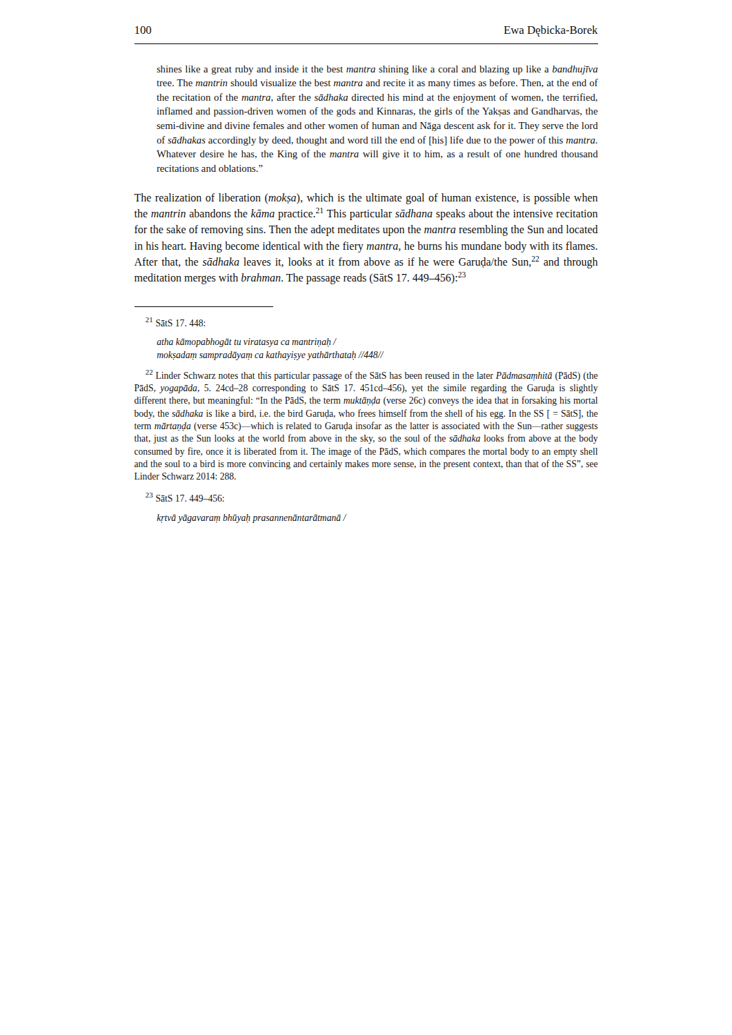100 Ewa Dębicka-Borek
shines like a great ruby and inside it the best mantra shining like a coral and blazing up like a bandhujīva tree. The mantrin should visualize the best mantra and recite it as many times as before. Then, at the end of the recitation of the mantra, after the sādhaka directed his mind at the enjoyment of women, the terrified, inflamed and passion-driven women of the gods and Kinnaras, the girls of the Yakṣas and Gandharvas, the semi-divine and divine females and other women of human and Nāga descent ask for it. They serve the lord of sādhakas accordingly by deed, thought and word till the end of [his] life due to the power of this mantra. Whatever desire he has, the King of the mantra will give it to him, as a result of one hundred thousand recitations and oblations.”
The realization of liberation (mokṣa), which is the ultimate goal of human existence, is possible when the mantrin abandons the kāma practice.21 This particular sādhana speaks about the intensive recitation for the sake of removing sins. Then the adept meditates upon the mantra resembling the Sun and located in his heart. Having become identical with the fiery mantra, he burns his mundane body with its flames. After that, the sādhaka leaves it, looks at it from above as if he were Garuḍa/the Sun,22 and through meditation merges with brahman. The passage reads (SātS 17. 449–456):23
21 SātS 17. 448:
atha kāmopabhogāt tu viratasya ca mantriṇaḥ / mokṣadaṃ sampradāyaṃ ca kathayiṣye yathārthataḥ //448//
22 Linder Schwarz notes that this particular passage of the SātS has been reused in the later Pādmasaṃhitā (PādS) (the PādS, yogapāda, 5. 24cd–28 corresponding to SātS 17. 451cd–456), yet the simile regarding the Garuḍa is slightly different there, but meaningful: “In the PādS, the term muktāṇḍa (verse 26c) conveys the idea that in forsaking his mortal body, the sādhaka is like a bird, i.e. the bird Garuḍa, who frees himself from the shell of his egg. In the SS [ = SātS], the term mārtaṇḍa (verse 453c)—which is related to Garuḍa insofar as the latter is associated with the Sun—rather suggests that, just as the Sun looks at the world from above in the sky, so the soul of the sādhaka looks from above at the body consumed by fire, once it is liberated from it. The image of the PādS, which compares the mortal body to an empty shell and the soul to a bird is more convincing and certainly makes more sense, in the present context, than that of the SS”, see Linder Schwarz 2014: 288.
23 SātS 17. 449–456:
kṛtvā yāgavaraṃ bhūyaḥ prasannenāntarātmanā /